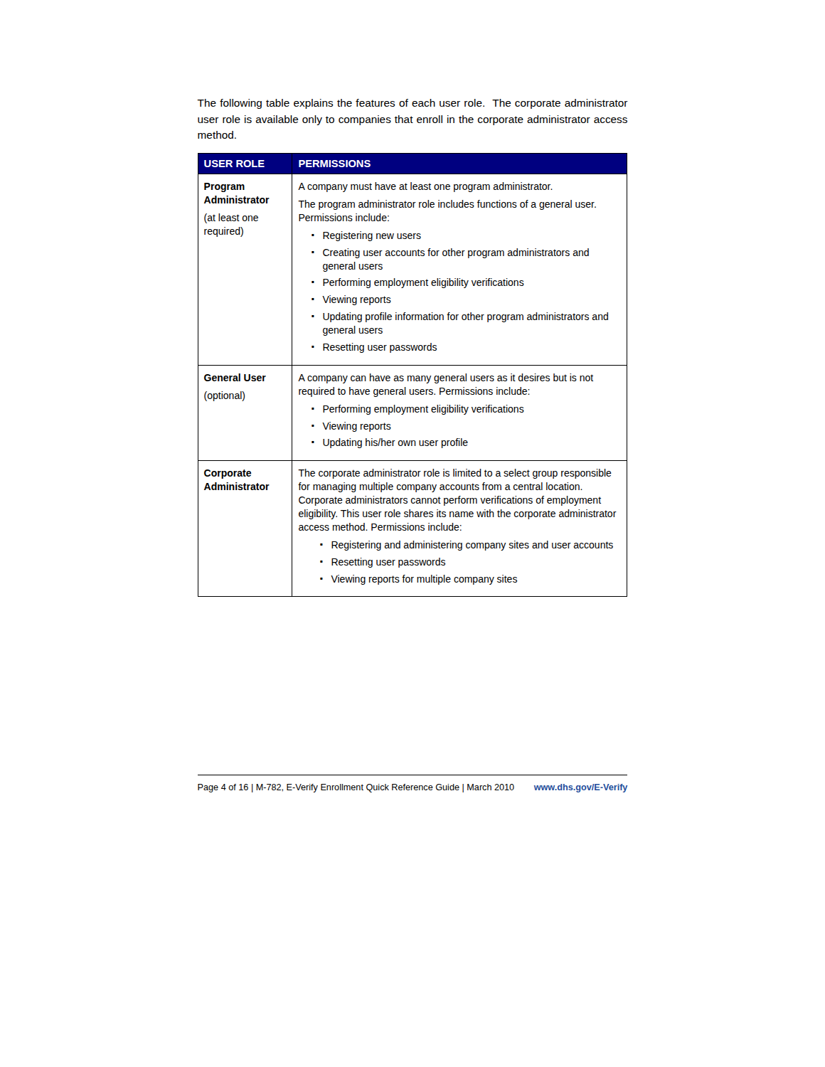The following table explains the features of each user role. The corporate administrator user role is available only to companies that enroll in the corporate administrator access method.
| USER ROLE | PERMISSIONS |
| --- | --- |
| Program Administrator (at least one required) | A company must have at least one program administrator. The program administrator role includes functions of a general user. Permissions include: Registering new users Creating user accounts for other program administrators and general users Performing employment eligibility verifications Viewing reports Updating profile information for other program administrators and general users Resetting user passwords |
| General User (optional) | A company can have as many general users as it desires but is not required to have general users. Permissions include: Performing employment eligibility verifications Viewing reports Updating his/her own user profile |
| Corporate Administrator | The corporate administrator role is limited to a select group responsible for managing multiple company accounts from a central location. Corporate administrators cannot perform verifications of employment eligibility. This user role shares its name with the corporate administrator access method. Permissions include: Registering and administering company sites and user accounts Resetting user passwords Viewing reports for multiple company sites |
Page 4 of 16 | M-782, E-Verify Enrollment Quick Reference Guide | March 2010 www.dhs.gov/E-Verify